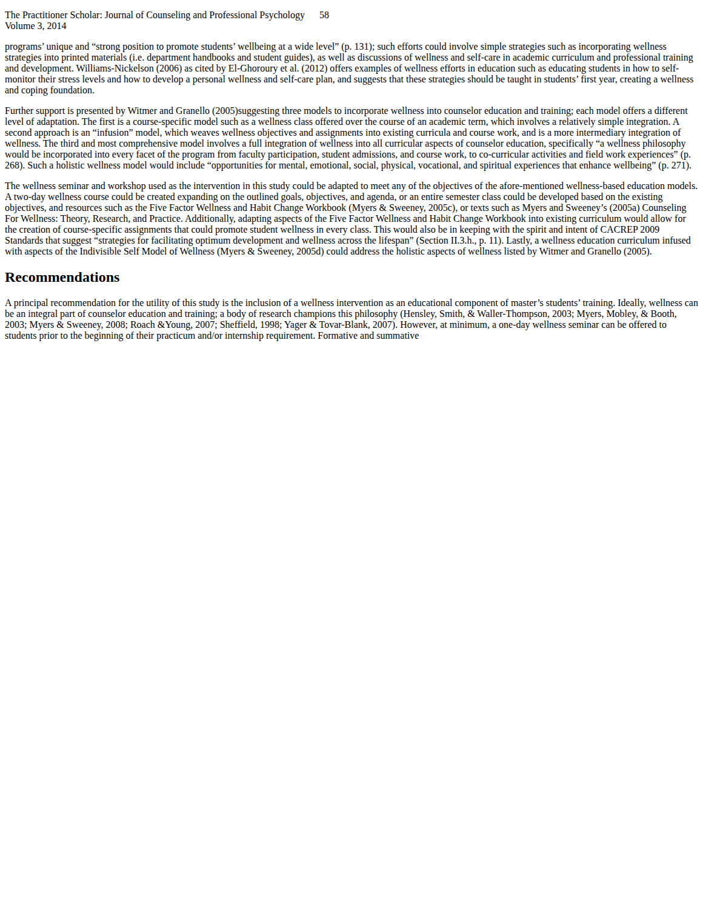The Practitioner Scholar: Journal of Counseling and Professional Psychology 58
Volume 3, 2014
programs’ unique and “strong position to promote students’ wellbeing at a wide level” (p. 131); such efforts could involve simple strategies such as incorporating wellness strategies into printed materials (i.e. department handbooks and student guides), as well as discussions of wellness and self-care in academic curriculum and professional training and development. Williams-Nickelson (2006) as cited by El-Ghoroury et al. (2012) offers examples of wellness efforts in education such as educating students in how to self-monitor their stress levels and how to develop a personal wellness and self-care plan, and suggests that these strategies should be taught in students’ first year, creating a wellness and coping foundation.
Further support is presented by Witmer and Granello (2005)suggesting three models to incorporate wellness into counselor education and training; each model offers a different level of adaptation. The first is a course-specific model such as a wellness class offered over the course of an academic term, which involves a relatively simple integration. A second approach is an “infusion” model, which weaves wellness objectives and assignments into existing curricula and course work, and is a more intermediary integration of wellness. The third and most comprehensive model involves a full integration of wellness into all curricular aspects of counselor education, specifically “a wellness philosophy would be incorporated into every facet of the program from faculty participation, student admissions, and course work, to co-curricular activities and field work experiences” (p. 268). Such a holistic wellness model would include “opportunities for mental, emotional, social, physical, vocational, and spiritual experiences that enhance wellbeing” (p. 271).
The wellness seminar and workshop used as the intervention in this study could be adapted to meet any of the objectives of the afore-mentioned wellness-based education models. A two-day wellness course could be created expanding on the outlined goals, objectives, and agenda, or an entire semester class could be developed based on the existing objectives, and resources such as the Five Factor Wellness and Habit Change Workbook (Myers & Sweeney, 2005c), or texts such as Myers and Sweeney’s (2005a) Counseling For Wellness: Theory, Research, and Practice. Additionally, adapting aspects of the Five Factor Wellness and Habit Change Workbook into existing curriculum would allow for the creation of course-specific assignments that could promote student wellness in every class. This would also be in keeping with the spirit and intent of CACREP 2009 Standards that suggest “strategies for facilitating optimum development and wellness across the lifespan” (Section II.3.h., p. 11). Lastly, a wellness education curriculum infused with aspects of the Indivisible Self Model of Wellness (Myers & Sweeney, 2005d) could address the holistic aspects of wellness listed by Witmer and Granello (2005).
Recommendations
A principal recommendation for the utility of this study is the inclusion of a wellness intervention as an educational component of master’s students’ training. Ideally, wellness can be an integral part of counselor education and training; a body of research champions this philosophy (Hensley, Smith, & Waller-Thompson, 2003; Myers, Mobley, & Booth, 2003; Myers & Sweeney, 2008; Roach &Young, 2007; Sheffield, 1998; Yager & Tovar-Blank, 2007). However, at minimum, a one-day wellness seminar can be offered to students prior to the beginning of their practicum and/or internship requirement. Formative and summative